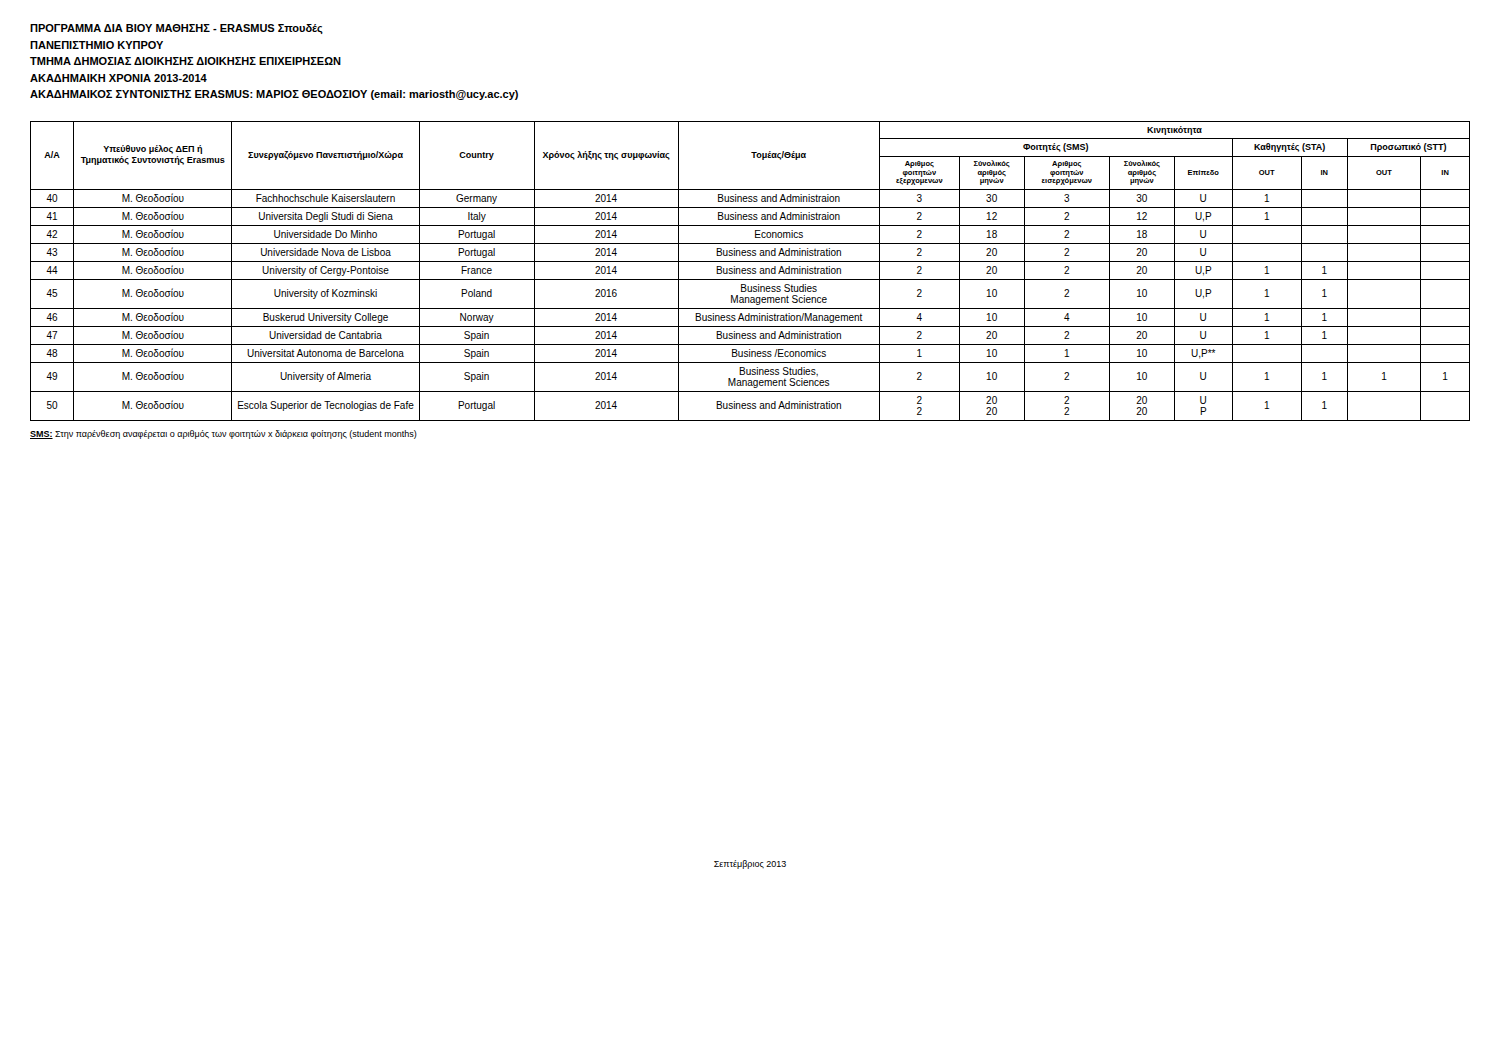ΠΡΟΓΡΑΜΜΑ ΔΙΑ ΒΙΟΥ ΜΑΘΗΣΗΣ - ERASMUS Σπουδές
ΠΑΝΕΠΙΣΤΗΜΙΟ ΚΥΠΡΟΥ
ΤΜΗΜΑ ΔΗΜΟΣΙΑΣ ΔΙΟΙΚΗΣΗΣ ΔΙΟΙΚΗΣΗΣ ΕΠΙΧΕΙΡΗΣΕΩΝ
ΑΚΑΔΗΜΑΙΚΗ ΧΡΟΝΙΑ 2013-2014
ΑΚΑΔΗΜΑΙΚΟΣ ΣΥΝΤΟΝΙΣΤΗΣ ERASMUS: ΜΑΡΙΟΣ ΘΕΟΔΟΣΙΟΥ (email: mariosth@ucy.ac.cy)
| Α/Α | Υπεύθυνο μέλος ΔΕΠ ή Τμηματικός Συντονιστής Erasmus | Συνεργαζόμενο Πανεπιστήμιο/Χώρα | Country | Χρόνος λήξης της συμφωνίας | Τομέας/Θέμα | Κινητικότητα |
| --- | --- | --- | --- | --- | --- | --- |
| Φοιτητές (SMS) | Καθηγητές (STA) | Προσωπικό (STT) |
| Αριθμος φοιτητών εξερχομενων | Σύνολικός αριθμός μηνών | Αριθμος φοιτητών εισερχόμενων | Σύνολικός αριθμός μηνών | Επίπεδο | OUT | IN | OUT | IN |
| 40 | Μ. Θεοδοσίου | Fachhochschule Kaiserslautern | Germany | 2014 | Business and Administraion | 3 | 30 | 3 | 30 | U | 1 | | | |
| 41 | Μ. Θεοδοσίου | Universita Degli Studi di Siena | Italy | 2014 | Business and Administraion | 2 | 12 | 2 | 12 | U,P | 1 | | | |
| 42 | Μ. Θεοδοσίου | Universidade Do Minho | Portugal | 2014 | Economics | 2 | 18 | 2 | 18 | U | | | | |
| 43 | Μ. Θεοδοσίου | Universidade Nova de Lisboa | Portugal | 2014 | Business and Administration | 2 | 20 | 2 | 20 | U | | | | |
| 44 | Μ. Θεοδοσίου | University of Cergy-Pontoise | France | 2014 | Business and Administration | 2 | 20 | 2 | 20 | U,P | 1 | 1 | | |
| 45 | Μ. Θεοδοσίου | University of Kozminski | Poland | 2016 | Business Studies Management Science | 2 | 10 | 2 | 10 | U,P | 1 | 1 | | |
| 46 | Μ. Θεοδοσίου | Buskerud University College | Norway | 2014 | Business Administration/Management | 4 | 10 | 4 | 10 | U | 1 | 1 | | |
| 47 | Μ. Θεοδοσίου | Universidad de Cantabria | Spain | 2014 | Business and Administration | 2 | 20 | 2 | 20 | U | 1 | 1 | | |
| 48 | Μ. Θεοδοσίου | Universitat Autonoma de Barcelona | Spain | 2014 | Business /Economics | 1 | 10 | 1 | 10 | U,P** | | | | |
| 49 | Μ. Θεοδοσίου | University of Almeria | Spain | 2014 | Business Studies, Management Sciences | 2 | 10 | 2 | 10 | U | 1 | 1 | 1 | 1 |
| 50 | Μ. Θεοδοσίου | Escola Superior de Tecnologias de Fafe | Portugal | 2014 | Business and Administration | 2 2 | 20 20 | 2 2 | 20 20 | U P | 1 | 1 | | |
SMS: Στην παρένθεση αναφέρεται ο αριθμός των φοιτητών x διάρκεια φοίτησης (student months)
Σεπτέμβριος 2013